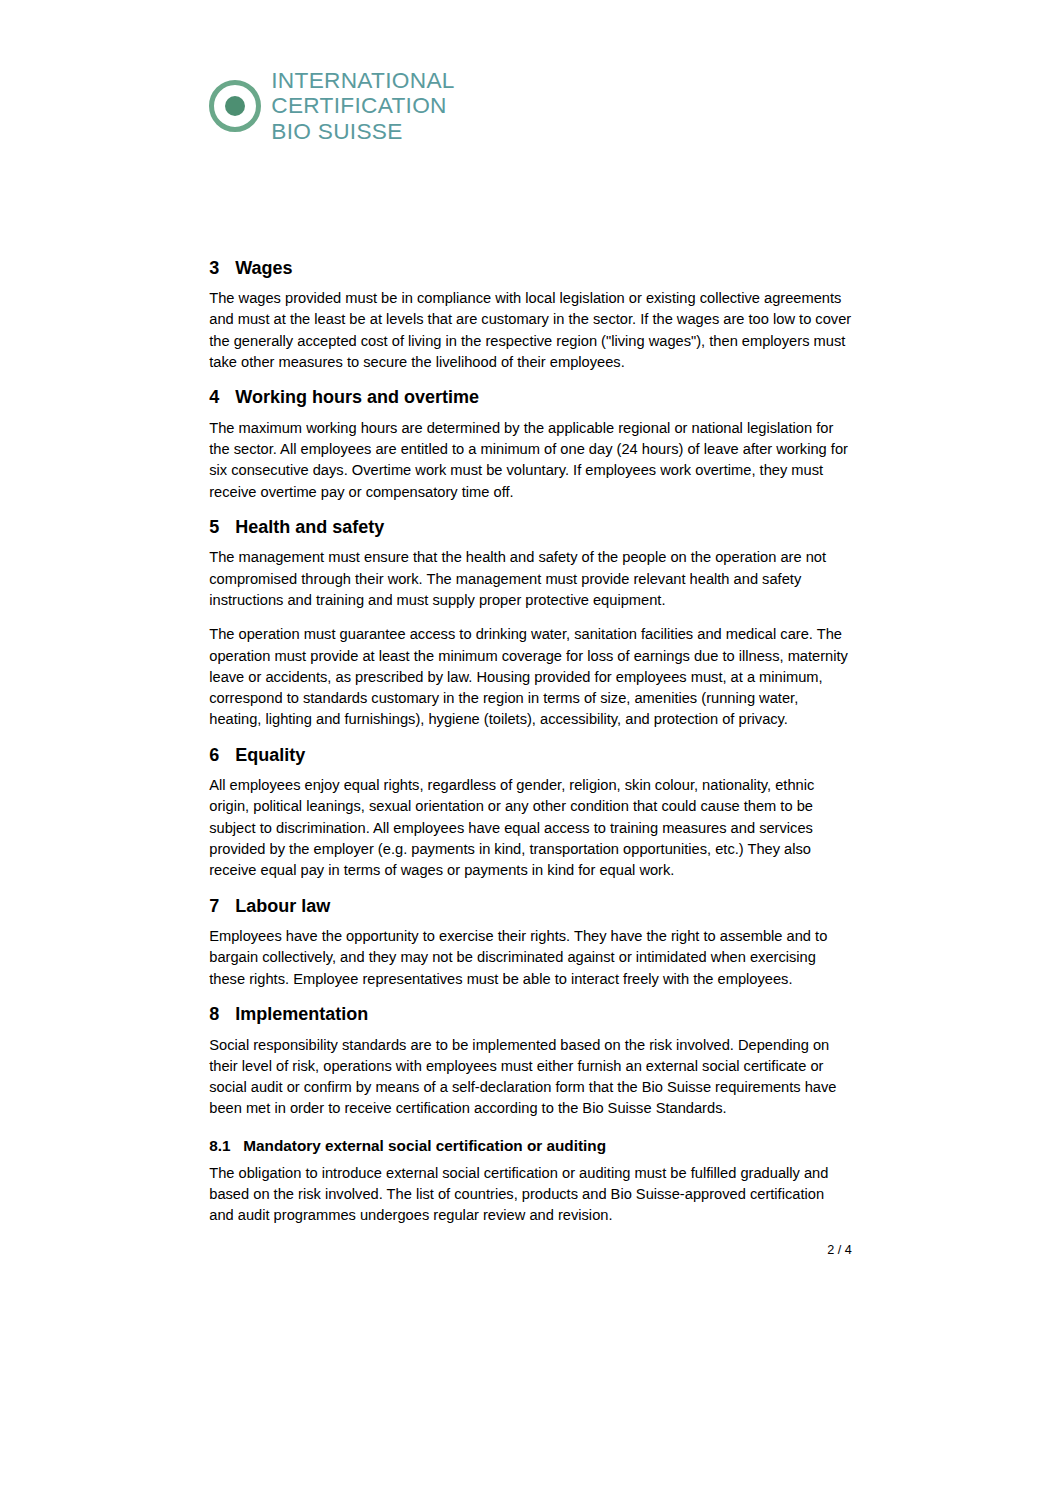INTERNATIONAL
CERTIFICATION
BIO SUISSE
3 Wages
The wages provided must be in compliance with local legislation or existing collective agreements and must at the least be at levels that are customary in the sector. If the wages are too low to cover the generally accepted cost of living in the respective region ("living wages"), then employers must take other measures to secure the livelihood of their employees.
4 Working hours and overtime
The maximum working hours are determined by the applicable regional or national legislation for the sector. All employees are entitled to a minimum of one day (24 hours) of leave after working for six consecutive days. Overtime work must be voluntary. If employees work overtime, they must receive overtime pay or compensatory time off.
5 Health and safety
The management must ensure that the health and safety of the people on the operation are not compromised through their work. The management must provide relevant health and safety instructions and training and must supply proper protective equipment.
The operation must guarantee access to drinking water, sanitation facilities and medical care. The operation must provide at least the minimum coverage for loss of earnings due to illness, maternity leave or accidents, as prescribed by law. Housing provided for employees must, at a minimum, correspond to standards customary in the region in terms of size, amenities (running water, heating, lighting and furnishings), hygiene (toilets), accessibility, and protection of privacy.
6 Equality
All employees enjoy equal rights, regardless of gender, religion, skin colour, nationality, ethnic origin, political leanings, sexual orientation or any other condition that could cause them to be subject to discrimination. All employees have equal access to training measures and services provided by the employer (e.g. payments in kind, transportation opportunities, etc.) They also receive equal pay in terms of wages or payments in kind for equal work.
7 Labour law
Employees have the opportunity to exercise their rights. They have the right to assemble and to bargain collectively, and they may not be discriminated against or intimidated when exercising these rights. Employee representatives must be able to interact freely with the employees.
8 Implementation
Social responsibility standards are to be implemented based on the risk involved. Depending on their level of risk, operations with employees must either furnish an external social certificate or social audit or confirm by means of a self-declaration form that the Bio Suisse requirements have been met in order to receive certification according to the Bio Suisse Standards.
8.1 Mandatory external social certification or auditing
The obligation to introduce external social certification or auditing must be fulfilled gradually and based on the risk involved. The list of countries, products and Bio Suisse-approved certification and audit programmes undergoes regular review and revision.
2 / 4